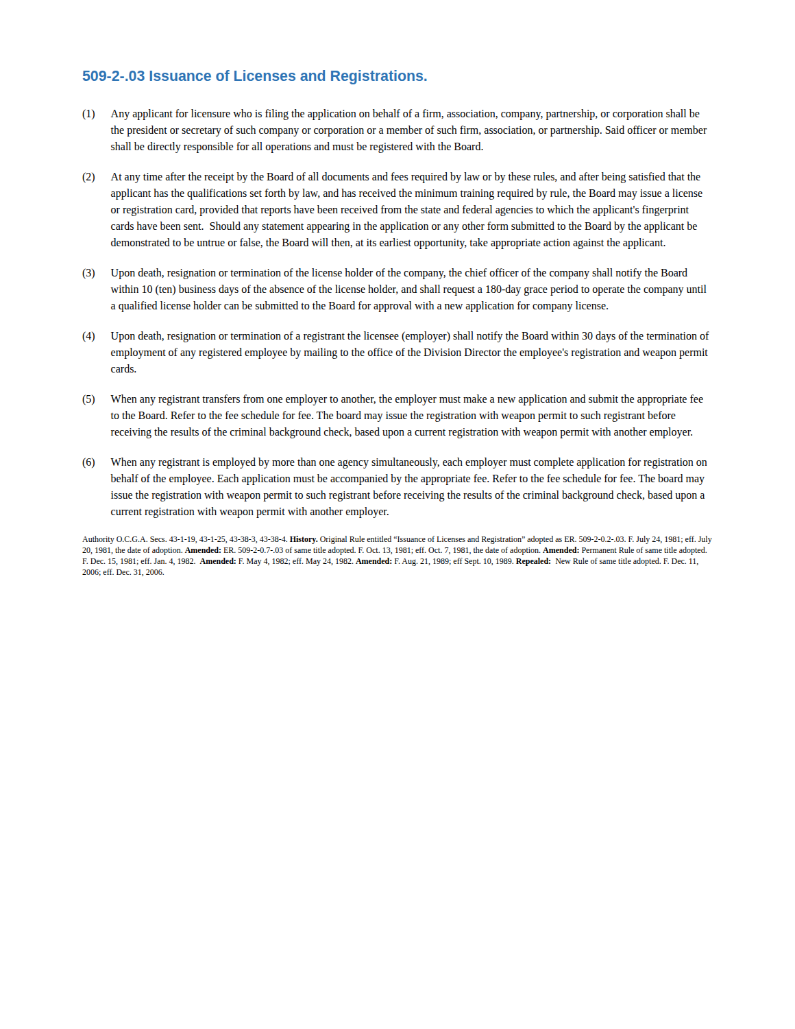509-2-.03 Issuance of Licenses and Registrations.
(1) Any applicant for licensure who is filing the application on behalf of a firm, association, company, partnership, or corporation shall be the president or secretary of such company or corporation or a member of such firm, association, or partnership. Said officer or member shall be directly responsible for all operations and must be registered with the Board.
(2) At any time after the receipt by the Board of all documents and fees required by law or by these rules, and after being satisfied that the applicant has the qualifications set forth by law, and has received the minimum training required by rule, the Board may issue a license or registration card, provided that reports have been received from the state and federal agencies to which the applicant's fingerprint cards have been sent. Should any statement appearing in the application or any other form submitted to the Board by the applicant be demonstrated to be untrue or false, the Board will then, at its earliest opportunity, take appropriate action against the applicant.
(3) Upon death, resignation or termination of the license holder of the company, the chief officer of the company shall notify the Board within 10 (ten) business days of the absence of the license holder, and shall request a 180-day grace period to operate the company until a qualified license holder can be submitted to the Board for approval with a new application for company license.
(4) Upon death, resignation or termination of a registrant the licensee (employer) shall notify the Board within 30 days of the termination of employment of any registered employee by mailing to the office of the Division Director the employee's registration and weapon permit cards.
(5) When any registrant transfers from one employer to another, the employer must make a new application and submit the appropriate fee to the Board. Refer to the fee schedule for fee. The board may issue the registration with weapon permit to such registrant before receiving the results of the criminal background check, based upon a current registration with weapon permit with another employer.
(6) When any registrant is employed by more than one agency simultaneously, each employer must complete application for registration on behalf of the employee. Each application must be accompanied by the appropriate fee. Refer to the fee schedule for fee. The board may issue the registration with weapon permit to such registrant before receiving the results of the criminal background check, based upon a current registration with weapon permit with another employer.
Authority O.C.G.A. Secs. 43-1-19, 43-1-25, 43-38-3, 43-38-4. History. Original Rule entitled “Issuance of Licenses and Registration” adopted as ER. 509-2-0.2-.03. F. July 24, 1981; eff. July 20, 1981, the date of adoption. Amended: ER. 509-2-0.7-.03 of same title adopted. F. Oct. 13, 1981; eff. Oct. 7, 1981, the date of adoption. Amended: Permanent Rule of same title adopted. F. Dec. 15, 1981; eff. Jan. 4, 1982. Amended: F. May 4, 1982; eff. May 24, 1982. Amended: F. Aug. 21, 1989; eff Sept. 10, 1989. Repealed: New Rule of same title adopted. F. Dec. 11, 2006; eff. Dec. 31, 2006.